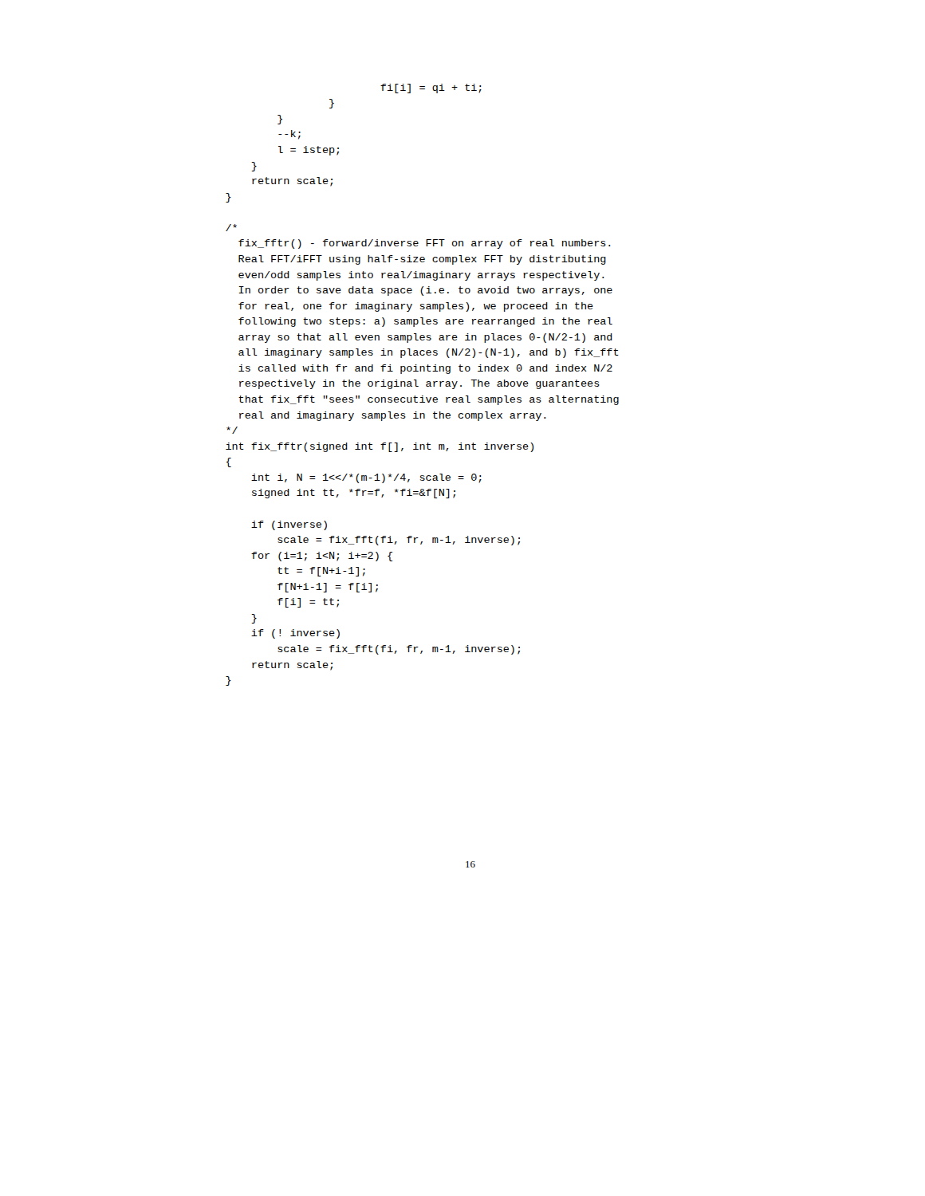fi[i] = qi + ti;
                }
        }
        --k;
        l = istep;
    }
    return scale;
}

/*
  fix_fftr() - forward/inverse FFT on array of real numbers.
  Real FFT/iFFT using half-size complex FFT by distributing
  even/odd samples into real/imaginary arrays respectively.
  In order to save data space (i.e. to avoid two arrays, one
  for real, one for imaginary samples), we proceed in the
  following two steps: a) samples are rearranged in the real
  array so that all even samples are in places 0-(N/2-1) and
  all imaginary samples in places (N/2)-(N-1), and b) fix_fft
  is called with fr and fi pointing to index 0 and index N/2
  respectively in the original array. The above guarantees
  that fix_fft "sees" consecutive real samples as alternating
  real and imaginary samples in the complex array.
*/
int fix_fftr(signed int f[], int m, int inverse)
{
    int i, N = 1<</*(m-1)*/4, scale = 0;
    signed int tt, *fr=f, *fi=&f[N];

    if (inverse)
        scale = fix_fft(fi, fr, m-1, inverse);
    for (i=1; i<N; i+=2) {
        tt = f[N+i-1];
        f[N+i-1] = f[i];
        f[i] = tt;
    }
    if (! inverse)
        scale = fix_fft(fi, fr, m-1, inverse);
    return scale;
}
16